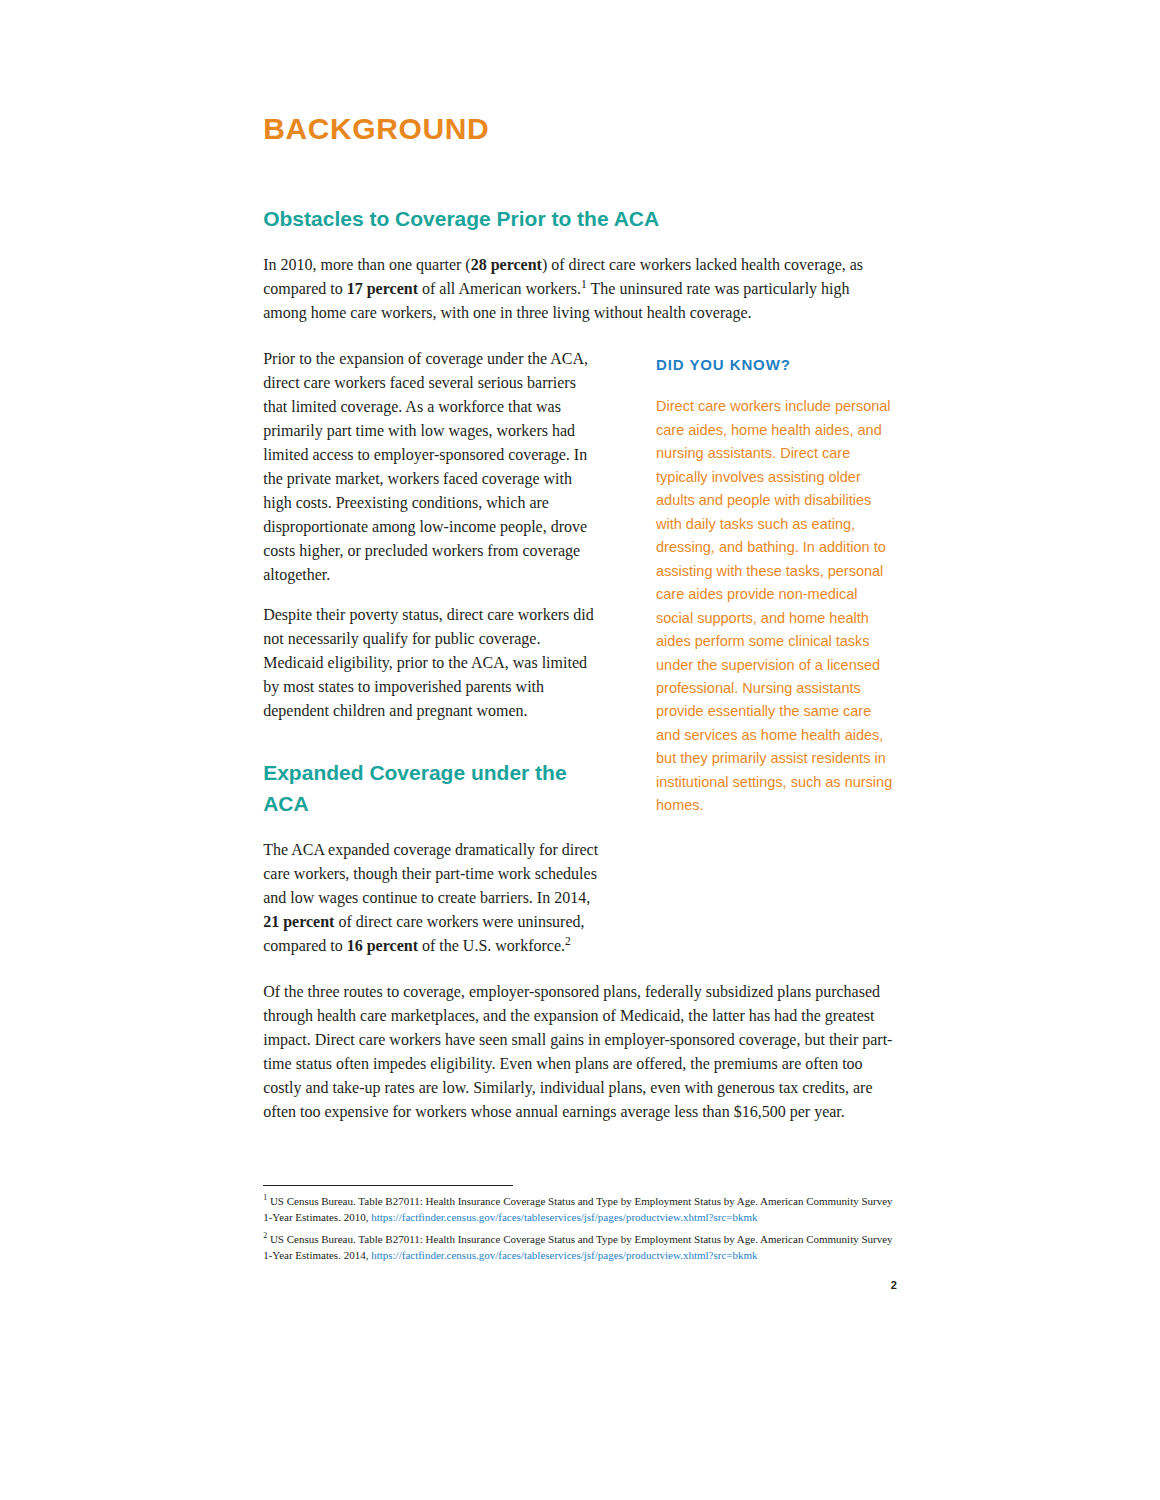Background
Obstacles to Coverage Prior to the ACA
In 2010, more than one quarter (28 percent) of direct care workers lacked health coverage, as compared to 17 percent of all American workers.1 The uninsured rate was particularly high among home care workers, with one in three living without health coverage.
Prior to the expansion of coverage under the ACA, direct care workers faced several serious barriers that limited coverage. As a workforce that was primarily part time with low wages, workers had limited access to employer-sponsored coverage. In the private market, workers faced coverage with high costs. Preexisting conditions, which are disproportionate among low-income people, drove costs higher, or precluded workers from coverage altogether.
Despite their poverty status, direct care workers did not necessarily qualify for public coverage. Medicaid eligibility, prior to the ACA, was limited by most states to impoverished parents with dependent children and pregnant women.
Expanded Coverage under the ACA
The ACA expanded coverage dramatically for direct care workers, though their part-time work schedules and low wages continue to create barriers. In 2014, 21 percent of direct care workers were uninsured, compared to 16 percent of the U.S. workforce.2
Did you know?
Direct care workers include personal care aides, home health aides, and nursing assistants. Direct care typically involves assisting older adults and people with disabilities with daily tasks such as eating, dressing, and bathing. In addition to assisting with these tasks, personal care aides provide non-medical social supports, and home health aides perform some clinical tasks under the supervision of a licensed professional. Nursing assistants provide essentially the same care and services as home health aides, but they primarily assist residents in institutional settings, such as nursing homes.
Of the three routes to coverage, employer-sponsored plans, federally subsidized plans purchased through health care marketplaces, and the expansion of Medicaid, the latter has had the greatest impact. Direct care workers have seen small gains in employer-sponsored coverage, but their part-time status often impedes eligibility. Even when plans are offered, the premiums are often too costly and take-up rates are low. Similarly, individual plans, even with generous tax credits, are often too expensive for workers whose annual earnings average less than $16,500 per year.
1 US Census Bureau. Table B27011: Health Insurance Coverage Status and Type by Employment Status by Age. American Community Survey 1-Year Estimates. 2010, https://factfinder.census.gov/faces/tableservices/jsf/pages/productview.xhtml?src=bkmk
2 US Census Bureau. Table B27011: Health Insurance Coverage Status and Type by Employment Status by Age. American Community Survey 1-Year Estimates. 2014, https://factfinder.census.gov/faces/tableservices/jsf/pages/productview.xhtml?src=bkmk
2